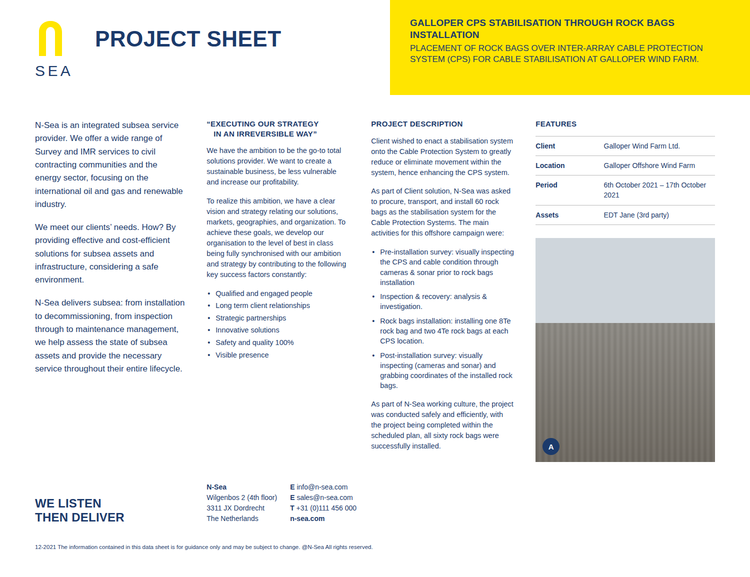N-Sea mark
SEA
Project Sheet
Galloper CPS Stabilisation Through Rock Bags Installation
Placement of rock bags over inter-array cable protection system (CPS) for cable stabilisation at Galloper Wind Farm.
N-Sea is an integrated subsea service provider. We offer a wide range of Survey and IMR services to civil contracting communities and the energy sector, focusing on the international oil and gas and renewable industry.
We meet our clients’ needs. How? By providing effective and cost-efficient solutions for subsea assets and infrastructure, considering a safe environment.
N-Sea delivers subsea: from installation to decommissioning, from inspection through to maintenance management, we help assess the state of subsea assets and provide the necessary service throughout their entire lifecycle.
“Executing our strategyin an irreversible way”
We have the ambition to be the go-to total solutions provider. We want to create a sustainable business, be less vulnerable and increase our profitability.
To realize this ambition, we have a clear vision and strategy relating our solutions, markets, geographies, and organization. To achieve these goals, we develop our organisation to the level of best in class being fully synchronised with our ambition and strategy by contributing to the following key success factors constantly:
Qualified and engaged people
Long term client relationships
Strategic partnerships
Innovative solutions
Safety and quality 100%
Visible presence
Project Description
Client wished to enact a stabilisation system onto the Cable Protection System to greatly reduce or eliminate movement within the system, hence enhancing the CPS system.
As part of Client solution, N-Sea was asked to procure, transport, and install 60 rock bags as the stabilisation system for the Cable Protection Systems. The main activities for this offshore campaign were:
Pre-installation survey: visually inspecting the CPS and cable condition through cameras & sonar prior to rock bags installation
Inspection & recovery: analysis & investigation.
Rock bags installation: installing one 8Te rock bag and two 4Te rock bags at each CPS location.
Post-installation survey: visually inspecting (cameras and sonar) and grabbing coordinates of the installed rock bags.
As part of N-Sea working culture, the project was conducted safely and efficiently, with the project being completed within the scheduled plan, all sixty rock bags were successfully installed.
Features
| Client | Galloper Wind Farm Ltd. |
| Location | Galloper Offshore Wind Farm |
| Period | 6th October 2021 – 17th October 2021 |
| Assets | EDT Jane (3rd party) |
A
We listen
then deliver
N-Sea
Wilgenbos 2 (4th floor)
3311 JX Dordrecht
The Netherlands
E info@n-sea.com
E sales@n-sea.com
T +31 (0)111 456 000
n-sea.com
12-2021 The information contained in this data sheet is for guidance only and may be subject to change. @N-Sea All rights reserved.